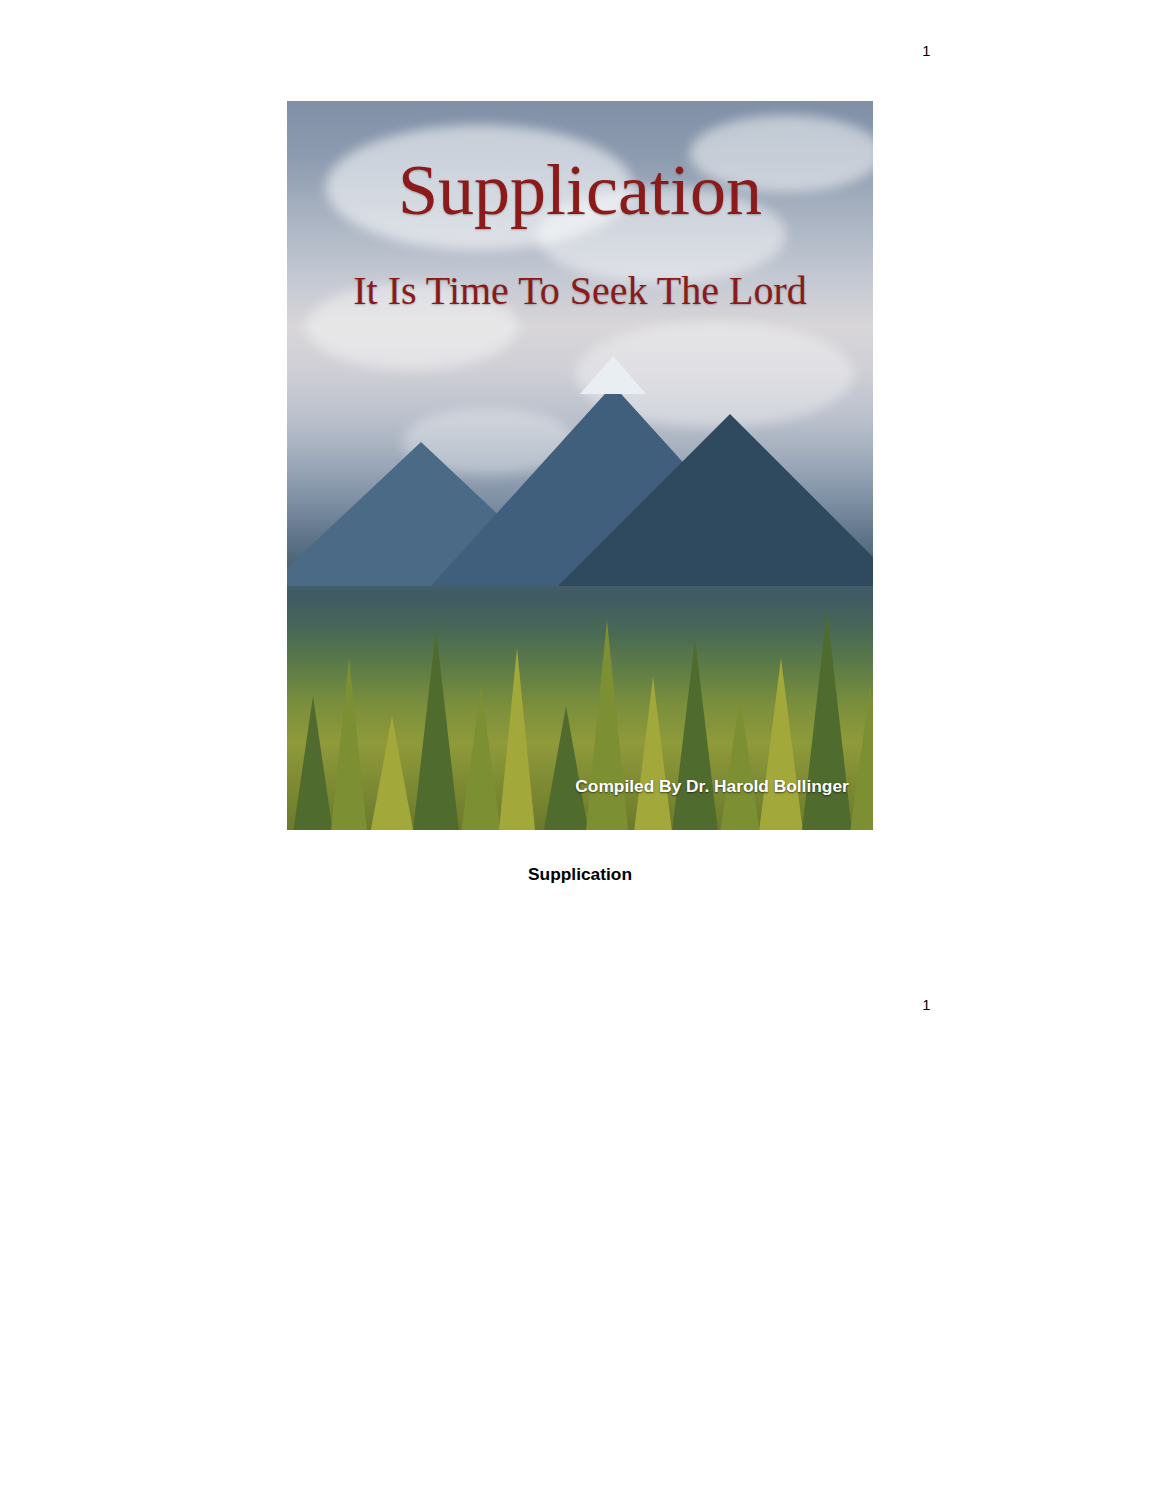1
Supplication
It Is Time To Seek The Lord
Compiled By Dr. Harold Bollinger
Supplication
1